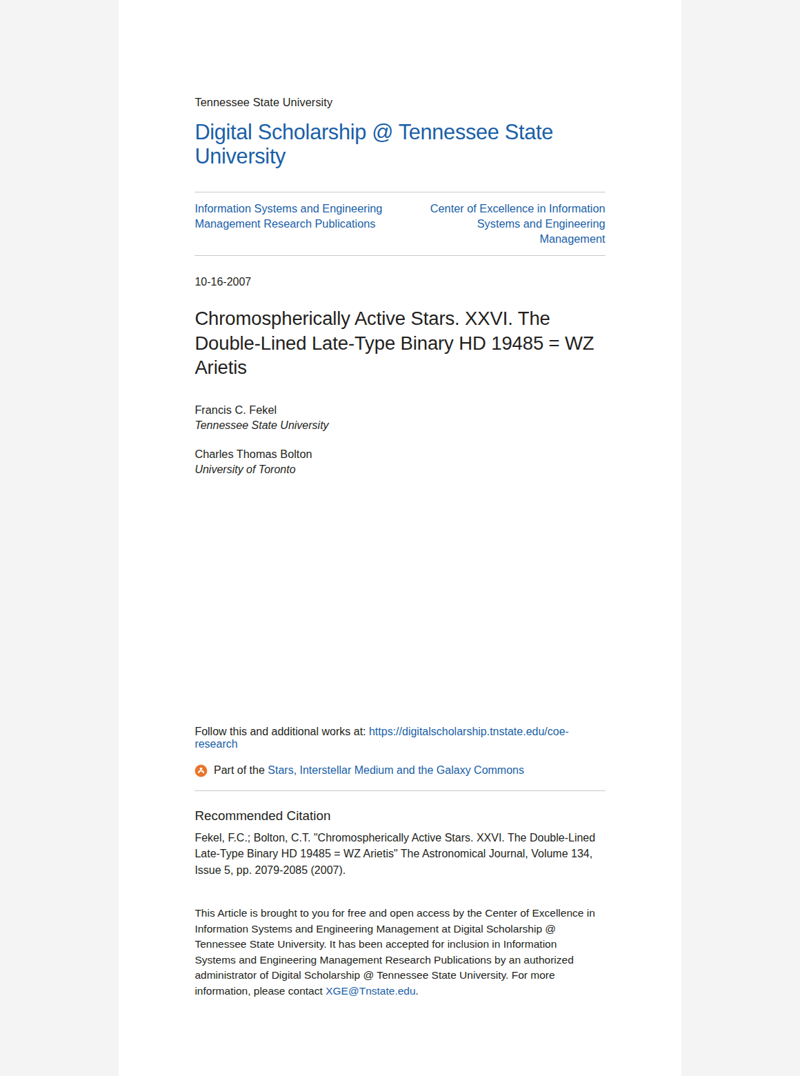Tennessee State University
Digital Scholarship @ Tennessee State University
Information Systems and Engineering Management Research Publications
Center of Excellence in Information Systems and Engineering Management
10-16-2007
Chromospherically Active Stars. XXVI. The Double-Lined Late-Type Binary HD 19485 = WZ Arietis
Francis C. Fekel
Tennessee State University
Charles Thomas Bolton
University of Toronto
Follow this and additional works at: https://digitalscholarship.tnstate.edu/coe-research
Part of the Stars, Interstellar Medium and the Galaxy Commons
Recommended Citation
Fekel, F.C.; Bolton, C.T. "Chromospherically Active Stars. XXVI. The Double-Lined Late-Type Binary HD 19485 = WZ Arietis" The Astronomical Journal, Volume 134, Issue 5, pp. 2079-2085 (2007).
This Article is brought to you for free and open access by the Center of Excellence in Information Systems and Engineering Management at Digital Scholarship @ Tennessee State University. It has been accepted for inclusion in Information Systems and Engineering Management Research Publications by an authorized administrator of Digital Scholarship @ Tennessee State University. For more information, please contact XGE@Tnstate.edu.